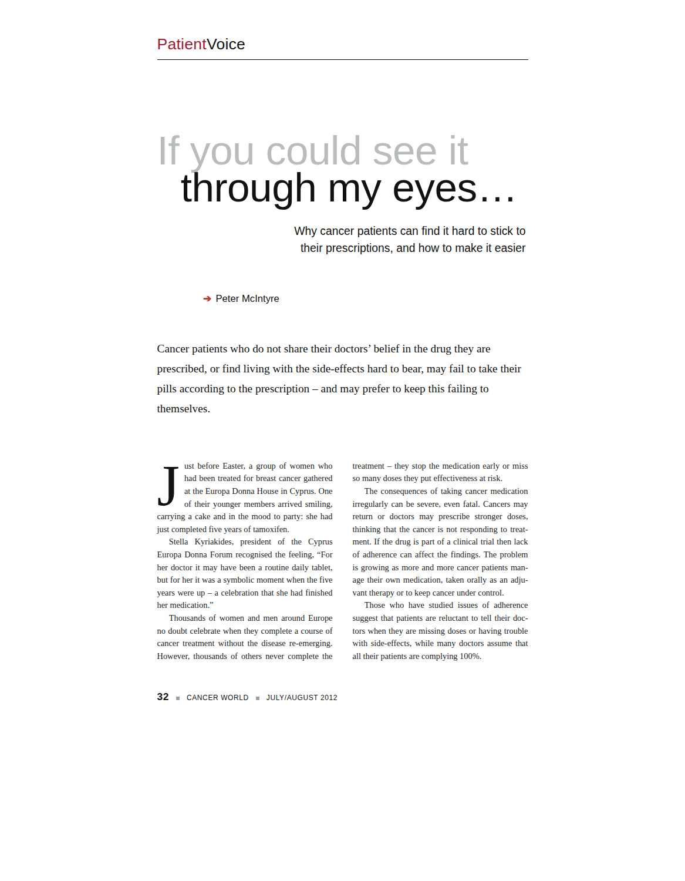Patient Voice
If you could see it through my eyes…
Why cancer patients can find it hard to stick to their prescriptions, and how to make it easier
➔Peter McIntyre
Cancer patients who do not share their doctors’ belief in the drug they are prescribed, or find living with the side-effects hard to bear, may fail to take their pills according to the prescription – and may prefer to keep this failing to themselves.
Just before Easter, a group of women who had been treated for breast cancer gathered at the Europa Donna House in Cyprus. One of their younger members arrived smiling, carrying a cake and in the mood to party: she had just completed five years of tamoxifen.
Stella Kyriakides, president of the Cyprus Europa Donna Forum recognised the feeling, “For her doctor it may have been a routine daily tablet, but for her it was a symbolic moment when the five years were up – a celebration that she had finished her medication.”
Thousands of women and men around Europe no doubt celebrate when they complete a course of cancer treatment without the disease re-emerging. However, thousands of others never complete the treatment – they stop the medication early or miss so many doses they put effectiveness at risk.
The consequences of taking cancer medication irregularly can be severe, even fatal. Cancers may return or doctors may prescribe stronger doses, thinking that the cancer is not responding to treatment. If the drug is part of a clinical trial then lack of adherence can affect the findings. The problem is growing as more and more cancer patients manage their own medication, taken orally as an adjuvant therapy or to keep cancer under control.
Those who have studied issues of adherence suggest that patients are reluctant to tell their doctors when they are missing doses or having trouble with side-effects, while many doctors assume that all their patients are complying 100%.
32 CANCER WORLD JULY/AUGUST 2012